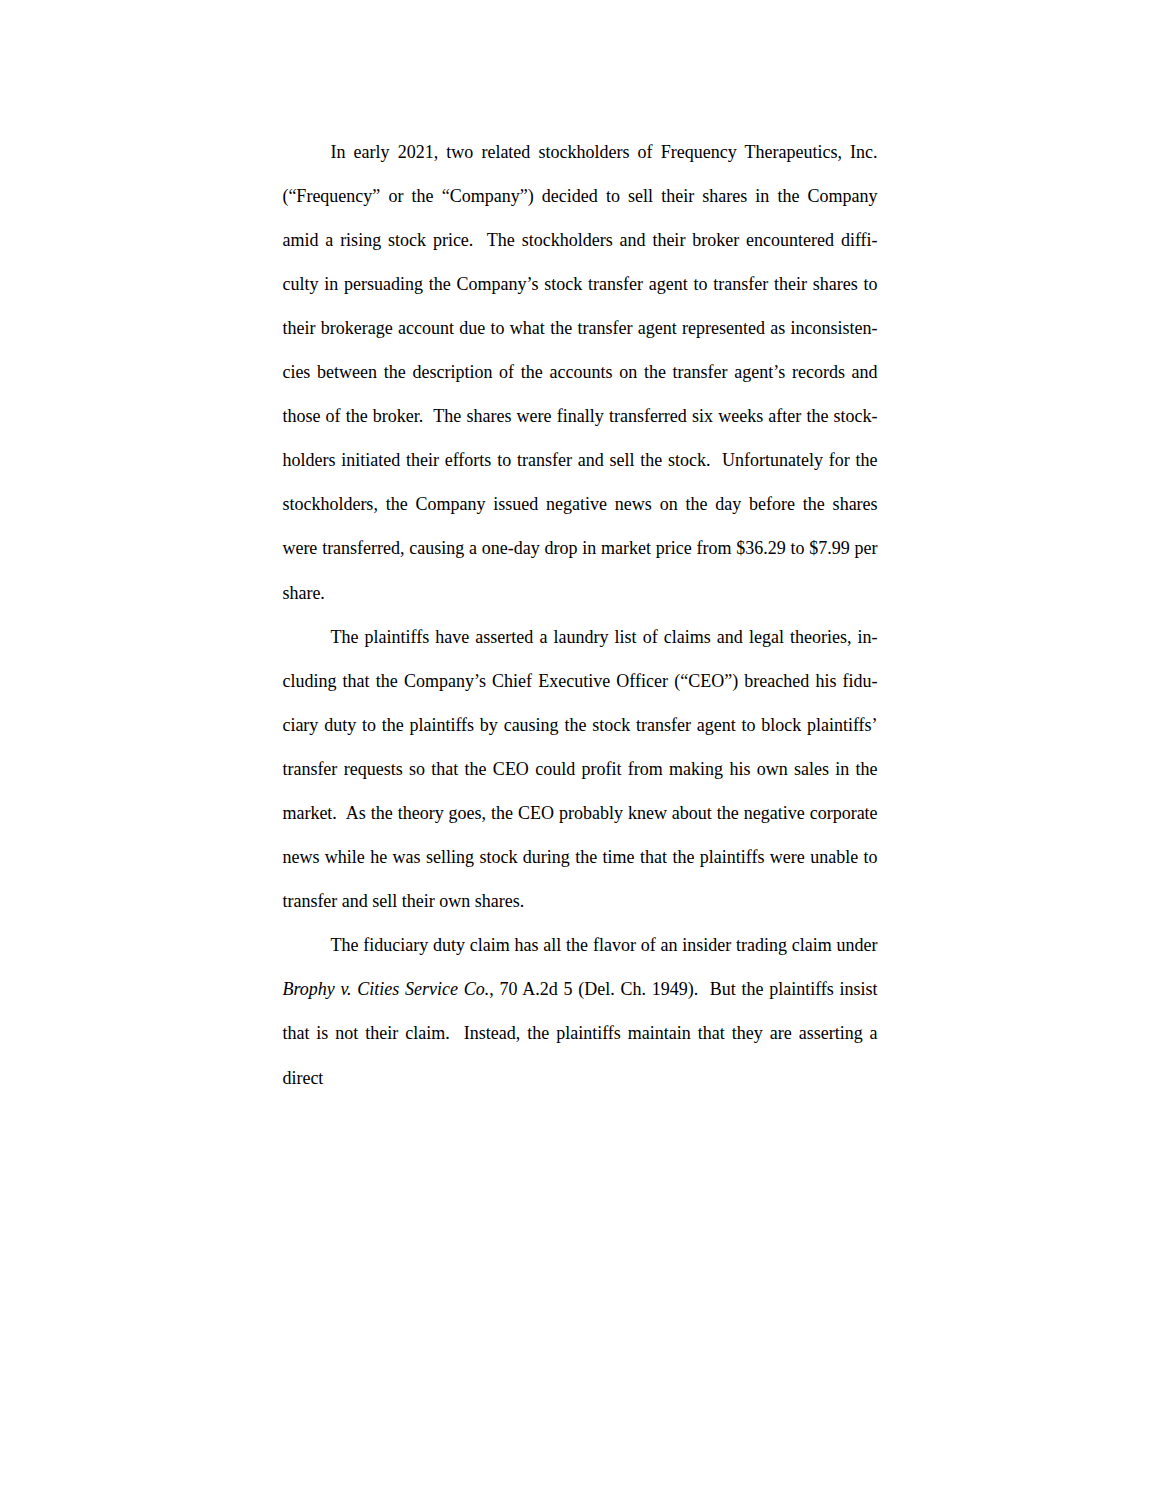In early 2021, two related stockholders of Frequency Therapeutics, Inc. (“Frequency” or the “Company”) decided to sell their shares in the Company amid a rising stock price. The stockholders and their broker encountered difficulty in persuading the Company’s stock transfer agent to transfer their shares to their brokerage account due to what the transfer agent represented as inconsistencies between the description of the accounts on the transfer agent’s records and those of the broker. The shares were finally transferred six weeks after the stockholders initiated their efforts to transfer and sell the stock. Unfortunately for the stockholders, the Company issued negative news on the day before the shares were transferred, causing a one-day drop in market price from $36.29 to $7.99 per share.
The plaintiffs have asserted a laundry list of claims and legal theories, including that the Company’s Chief Executive Officer (“CEO”) breached his fiduciary duty to the plaintiffs by causing the stock transfer agent to block plaintiffs’ transfer requests so that the CEO could profit from making his own sales in the market. As the theory goes, the CEO probably knew about the negative corporate news while he was selling stock during the time that the plaintiffs were unable to transfer and sell their own shares.
The fiduciary duty claim has all the flavor of an insider trading claim under Brophy v. Cities Service Co., 70 A.2d 5 (Del. Ch. 1949). But the plaintiffs insist that is not their claim. Instead, the plaintiffs maintain that they are asserting a direct